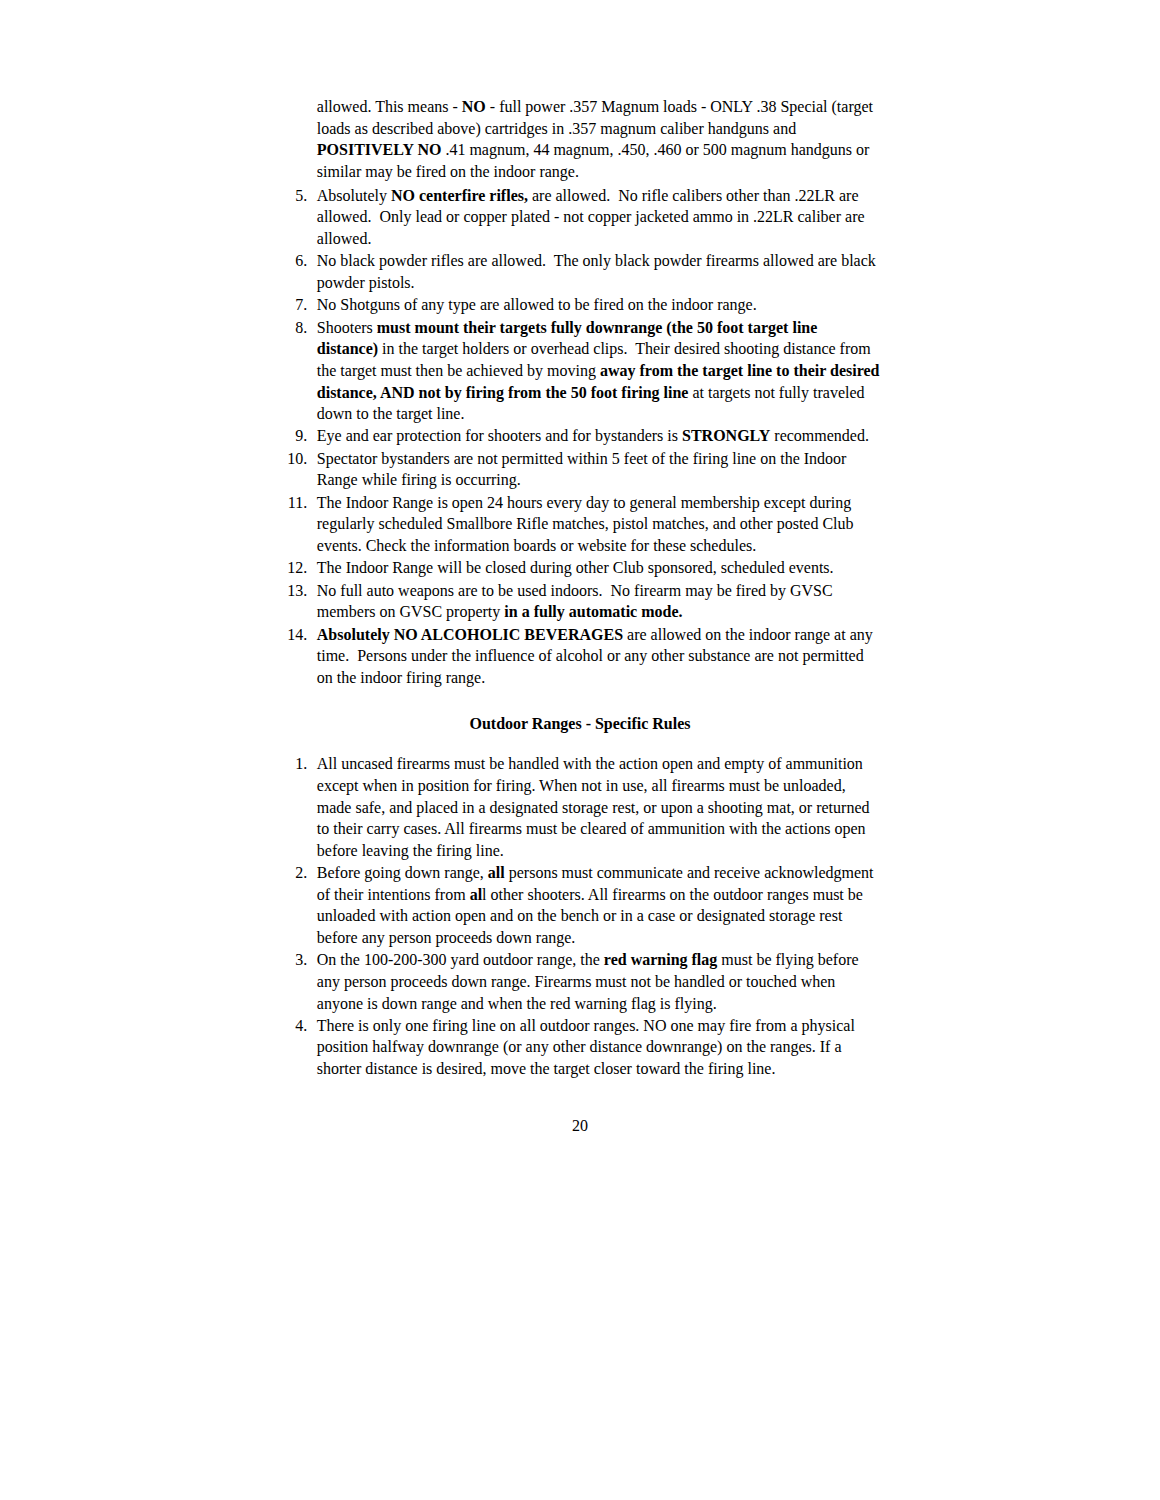allowed. This means - NO - full power .357 Magnum loads - ONLY .38 Special (target loads as described above) cartridges in .357 magnum caliber handguns and POSITIVELY NO .41 magnum, 44 magnum, .450, .460 or 500 magnum handguns or similar may be fired on the indoor range.
Absolutely NO centerfire rifles, are allowed. No rifle calibers other than .22LR are allowed. Only lead or copper plated - not copper jacketed ammo in .22LR caliber are allowed.
No black powder rifles are allowed. The only black powder firearms allowed are black powder pistols.
No Shotguns of any type are allowed to be fired on the indoor range.
Shooters must mount their targets fully downrange (the 50 foot target line distance) in the target holders or overhead clips. Their desired shooting distance from the target must then be achieved by moving away from the target line to their desired distance, AND not by firing from the 50 foot firing line at targets not fully traveled down to the target line.
Eye and ear protection for shooters and for bystanders is STRONGLY recommended.
Spectator bystanders are not permitted within 5 feet of the firing line on the Indoor Range while firing is occurring.
The Indoor Range is open 24 hours every day to general membership except during regularly scheduled Smallbore Rifle matches, pistol matches, and other posted Club events. Check the information boards or website for these schedules.
The Indoor Range will be closed during other Club sponsored, scheduled events.
No full auto weapons are to be used indoors. No firearm may be fired by GVSC members on GVSC property in a fully automatic mode.
Absolutely NO ALCOHOLIC BEVERAGES are allowed on the indoor range at any time. Persons under the influence of alcohol or any other substance are not permitted on the indoor firing range.
Outdoor Ranges - Specific Rules
All uncased firearms must be handled with the action open and empty of ammunition except when in position for firing. When not in use, all firearms must be unloaded, made safe, and placed in a designated storage rest, or upon a shooting mat, or returned to their carry cases. All firearms must be cleared of ammunition with the actions open before leaving the firing line.
Before going down range, all persons must communicate and receive acknowledgment of their intentions from all other shooters. All firearms on the outdoor ranges must be unloaded with action open and on the bench or in a case or designated storage rest before any person proceeds down range.
On the 100-200-300 yard outdoor range, the red warning flag must be flying before any person proceeds down range. Firearms must not be handled or touched when anyone is down range and when the red warning flag is flying.
There is only one firing line on all outdoor ranges. NO one may fire from a physical position halfway downrange (or any other distance downrange) on the ranges. If a shorter distance is desired, move the target closer toward the firing line.
20